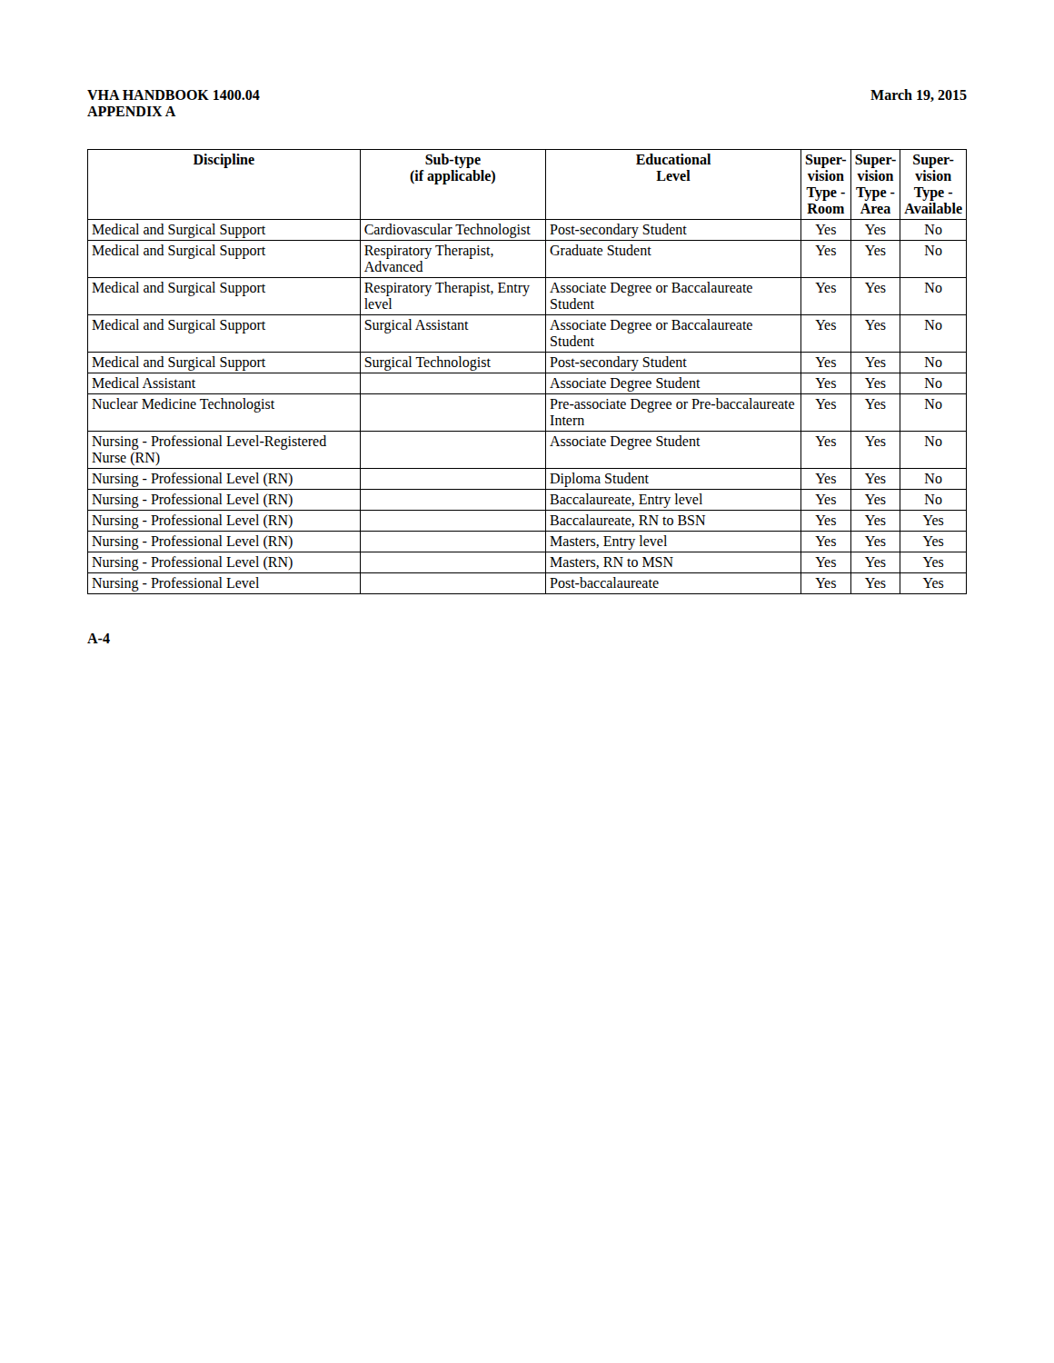VHA HANDBOOK 1400.04
March 19, 2015
APPENDIX A
| Discipline | Sub-type (if applicable) | Educational Level | Super- vision Type - Room | Super- vision Type - Area | Super- vision Type - Available |
| --- | --- | --- | --- | --- | --- |
| Medical and Surgical Support | Cardiovascular Technologist | Post-secondary Student | Yes | Yes | No |
| Medical and Surgical Support | Respiratory Therapist, Advanced | Graduate Student | Yes | Yes | No |
| Medical and Surgical Support | Respiratory Therapist, Entry level | Associate Degree or Baccalaureate Student | Yes | Yes | No |
| Medical and Surgical Support | Surgical Assistant | Associate Degree or Baccalaureate Student | Yes | Yes | No |
| Medical and Surgical Support | Surgical Technologist | Post-secondary Student | Yes | Yes | No |
| Medical Assistant | | Associate Degree Student | Yes | Yes | No |
| Nuclear Medicine Technologist | | Pre-associate Degree or Pre-baccalaureate Intern | Yes | Yes | No |
| Nursing - Professional Level-Registered Nurse (RN) | | Associate Degree Student | Yes | Yes | No |
| Nursing - Professional Level (RN) | | Diploma Student | Yes | Yes | No |
| Nursing - Professional Level (RN) | | Baccalaureate, Entry level | Yes | Yes | No |
| Nursing - Professional Level (RN) | | Baccalaureate, RN to BSN | Yes | Yes | Yes |
| Nursing - Professional Level (RN) | | Masters, Entry level | Yes | Yes | Yes |
| Nursing - Professional Level (RN) | | Masters, RN to MSN | Yes | Yes | Yes |
| Nursing - Professional Level | | Post-baccalaureate | Yes | Yes | Yes |
A-4